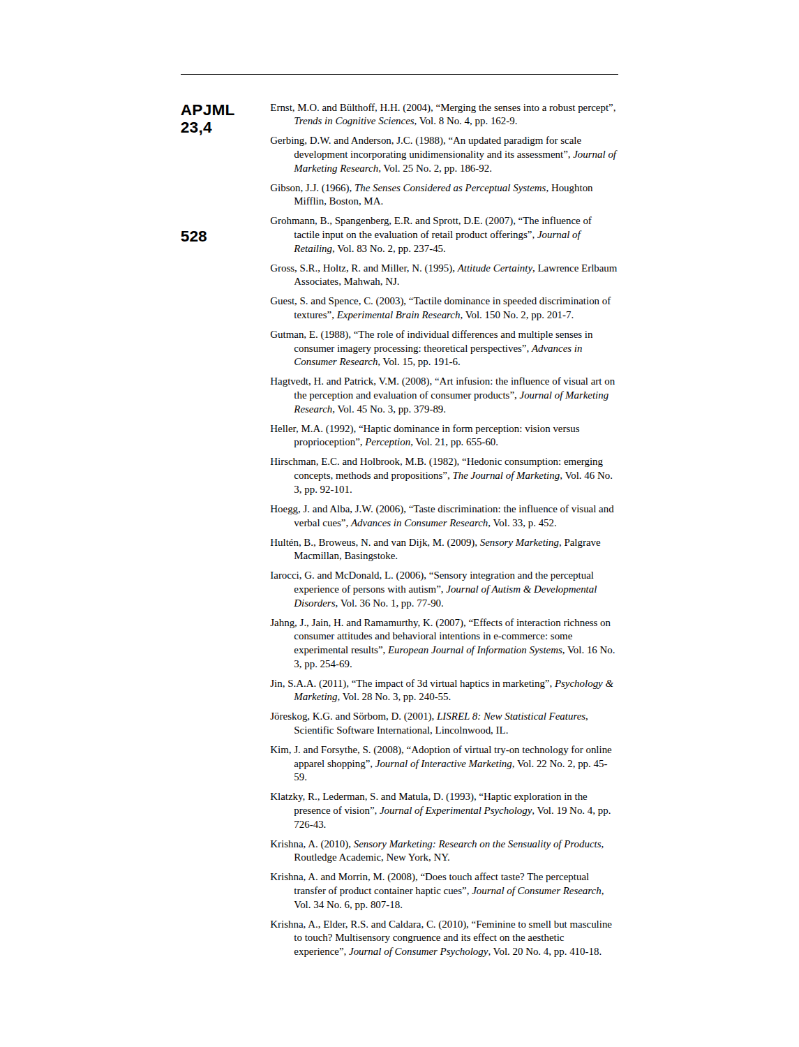APJML23,4
528
Ernst, M.O. and Bülthoff, H.H. (2004), “Merging the senses into a robust percept”, Trends in Cognitive Sciences, Vol. 8 No. 4, pp. 162-9.
Gerbing, D.W. and Anderson, J.C. (1988), “An updated paradigm for scale development incorporating unidimensionality and its assessment”, Journal of Marketing Research, Vol. 25 No. 2, pp. 186-92.
Gibson, J.J. (1966), The Senses Considered as Perceptual Systems, Houghton Mifflin, Boston, MA.
Grohmann, B., Spangenberg, E.R. and Sprott, D.E. (2007), “The influence of tactile input on the evaluation of retail product offerings”, Journal of Retailing, Vol. 83 No. 2, pp. 237-45.
Gross, S.R., Holtz, R. and Miller, N. (1995), Attitude Certainty, Lawrence Erlbaum Associates, Mahwah, NJ.
Guest, S. and Spence, C. (2003), “Tactile dominance in speeded discrimination of textures”, Experimental Brain Research, Vol. 150 No. 2, pp. 201-7.
Gutman, E. (1988), “The role of individual differences and multiple senses in consumer imagery processing: theoretical perspectives”, Advances in Consumer Research, Vol. 15, pp. 191-6.
Hagtvedt, H. and Patrick, V.M. (2008), “Art infusion: the influence of visual art on the perception and evaluation of consumer products”, Journal of Marketing Research, Vol. 45 No. 3, pp. 379-89.
Heller, M.A. (1992), “Haptic dominance in form perception: vision versus proprioception”, Perception, Vol. 21, pp. 655-60.
Hirschman, E.C. and Holbrook, M.B. (1982), “Hedonic consumption: emerging concepts, methods and propositions”, The Journal of Marketing, Vol. 46 No. 3, pp. 92-101.
Hoegg, J. and Alba, J.W. (2006), “Taste discrimination: the influence of visual and verbal cues”, Advances in Consumer Research, Vol. 33, p. 452.
Hultén, B., Broweus, N. and van Dijk, M. (2009), Sensory Marketing, Palgrave Macmillan, Basingstoke.
Iarocci, G. and McDonald, L. (2006), “Sensory integration and the perceptual experience of persons with autism”, Journal of Autism & Developmental Disorders, Vol. 36 No. 1, pp. 77-90.
Jahng, J., Jain, H. and Ramamurthy, K. (2007), “Effects of interaction richness on consumer attitudes and behavioral intentions in e-commerce: some experimental results”, European Journal of Information Systems, Vol. 16 No. 3, pp. 254-69.
Jin, S.A.A. (2011), “The impact of 3d virtual haptics in marketing”, Psychology & Marketing, Vol. 28 No. 3, pp. 240-55.
Jöreskog, K.G. and Sörbom, D. (2001), LISREL 8: New Statistical Features, Scientific Software International, Lincolnwood, IL.
Kim, J. and Forsythe, S. (2008), “Adoption of virtual try-on technology for online apparel shopping”, Journal of Interactive Marketing, Vol. 22 No. 2, pp. 45-59.
Klatzky, R., Lederman, S. and Matula, D. (1993), “Haptic exploration in the presence of vision”, Journal of Experimental Psychology, Vol. 19 No. 4, pp. 726-43.
Krishna, A. (2010), Sensory Marketing: Research on the Sensuality of Products, Routledge Academic, New York, NY.
Krishna, A. and Morrin, M. (2008), “Does touch affect taste? The perceptual transfer of product container haptic cues”, Journal of Consumer Research, Vol. 34 No. 6, pp. 807-18.
Krishna, A., Elder, R.S. and Caldara, C. (2010), “Feminine to smell but masculine to touch? Multisensory congruence and its effect on the aesthetic experience”, Journal of Consumer Psychology, Vol. 20 No. 4, pp. 410-18.